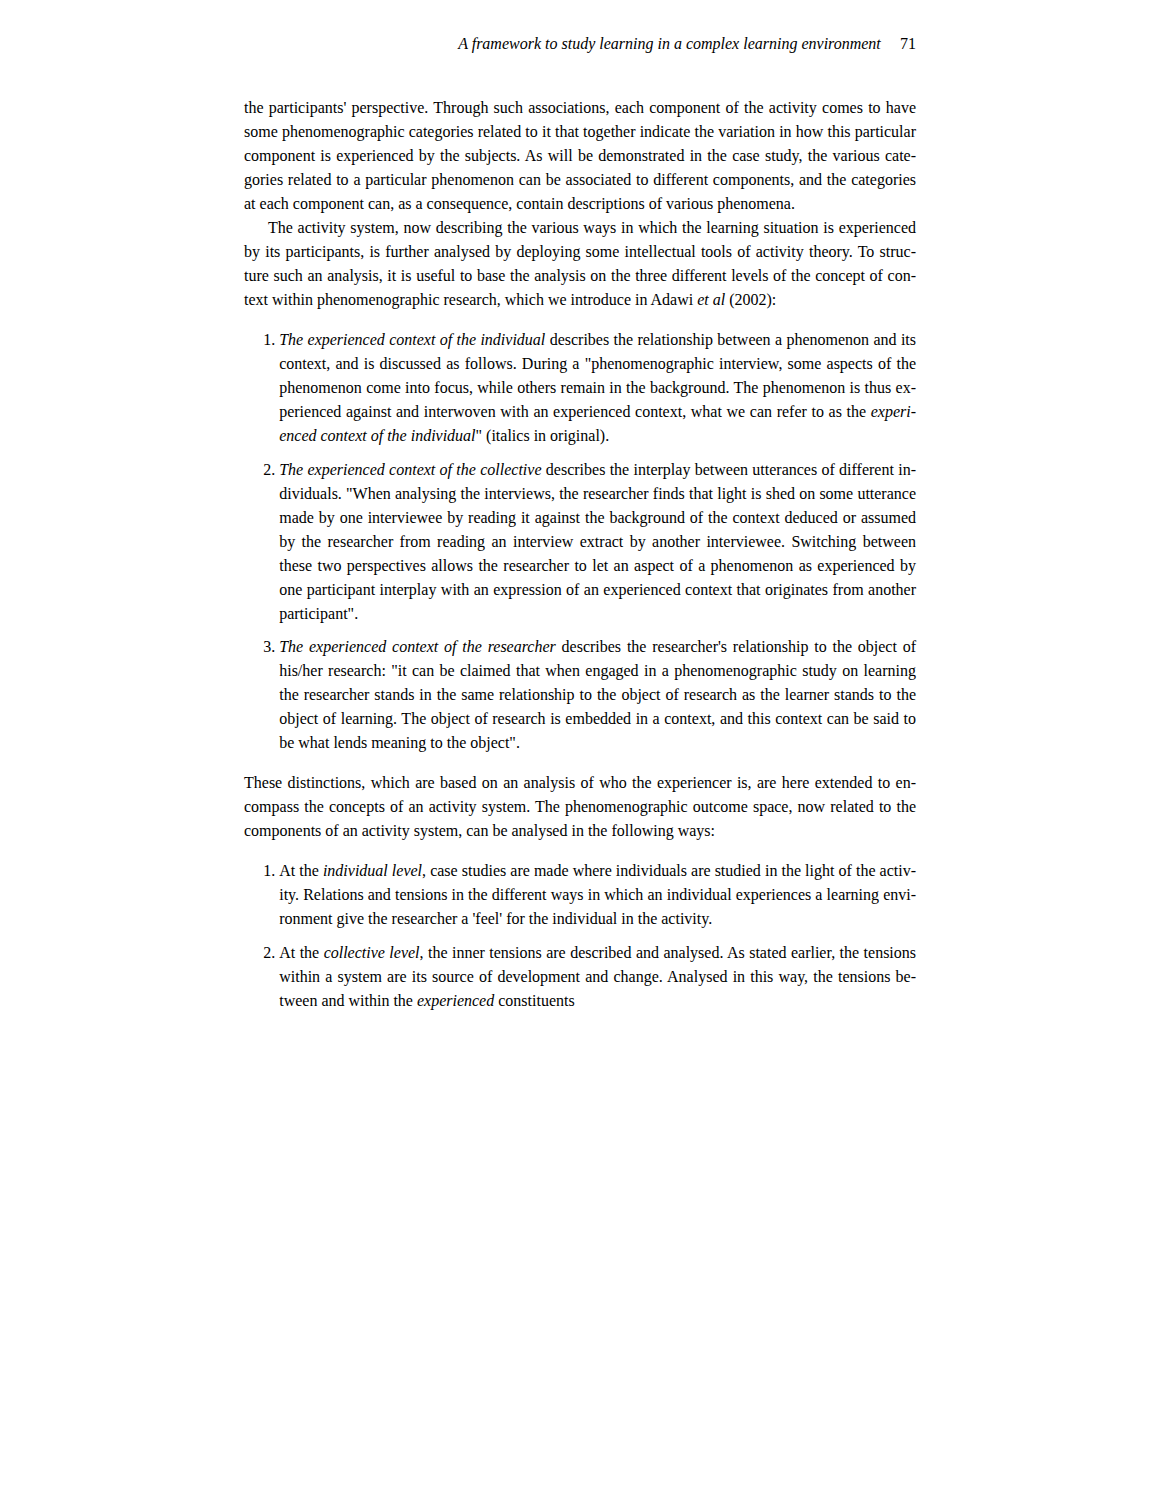A framework to study learning in a complex learning environment 71
the participants' perspective. Through such associations, each component of the activity comes to have some phenomenographic categories related to it that together indicate the variation in how this particular component is experienced by the subjects. As will be demonstrated in the case study, the various categories related to a particular phenomenon can be associated to different components, and the categories at each component can, as a consequence, contain descriptions of various phenomena.
The activity system, now describing the various ways in which the learning situation is experienced by its participants, is further analysed by deploying some intellectual tools of activity theory. To structure such an analysis, it is useful to base the analysis on the three different levels of the concept of context within phenomenographic research, which we introduce in Adawi et al (2002):
The experienced context of the individual describes the relationship between a phenomenon and its context, and is discussed as follows. During a "phenomenographic interview, some aspects of the phenomenon come into focus, while others remain in the background. The phenomenon is thus experienced against and interwoven with an experienced context, what we can refer to as the experienced context of the individual" (italics in original).
The experienced context of the collective describes the interplay between utterances of different individuals. "When analysing the interviews, the researcher finds that light is shed on some utterance made by one interviewee by reading it against the background of the context deduced or assumed by the researcher from reading an interview extract by another interviewee. Switching between these two perspectives allows the researcher to let an aspect of a phenomenon as experienced by one participant interplay with an expression of an experienced context that originates from another participant".
The experienced context of the researcher describes the researcher's relationship to the object of his/her research: "it can be claimed that when engaged in a phenomenographic study on learning the researcher stands in the same relationship to the object of research as the learner stands to the object of learning. The object of research is embedded in a context, and this context can be said to be what lends meaning to the object".
These distinctions, which are based on an analysis of who the experiencer is, are here extended to encompass the concepts of an activity system. The phenomenographic outcome space, now related to the components of an activity system, can be analysed in the following ways:
At the individual level, case studies are made where individuals are studied in the light of the activity. Relations and tensions in the different ways in which an individual experiences a learning environment give the researcher a 'feel' for the individual in the activity.
At the collective level, the inner tensions are described and analysed. As stated earlier, the tensions within a system are its source of development and change. Analysed in this way, the tensions between and within the experienced constituents